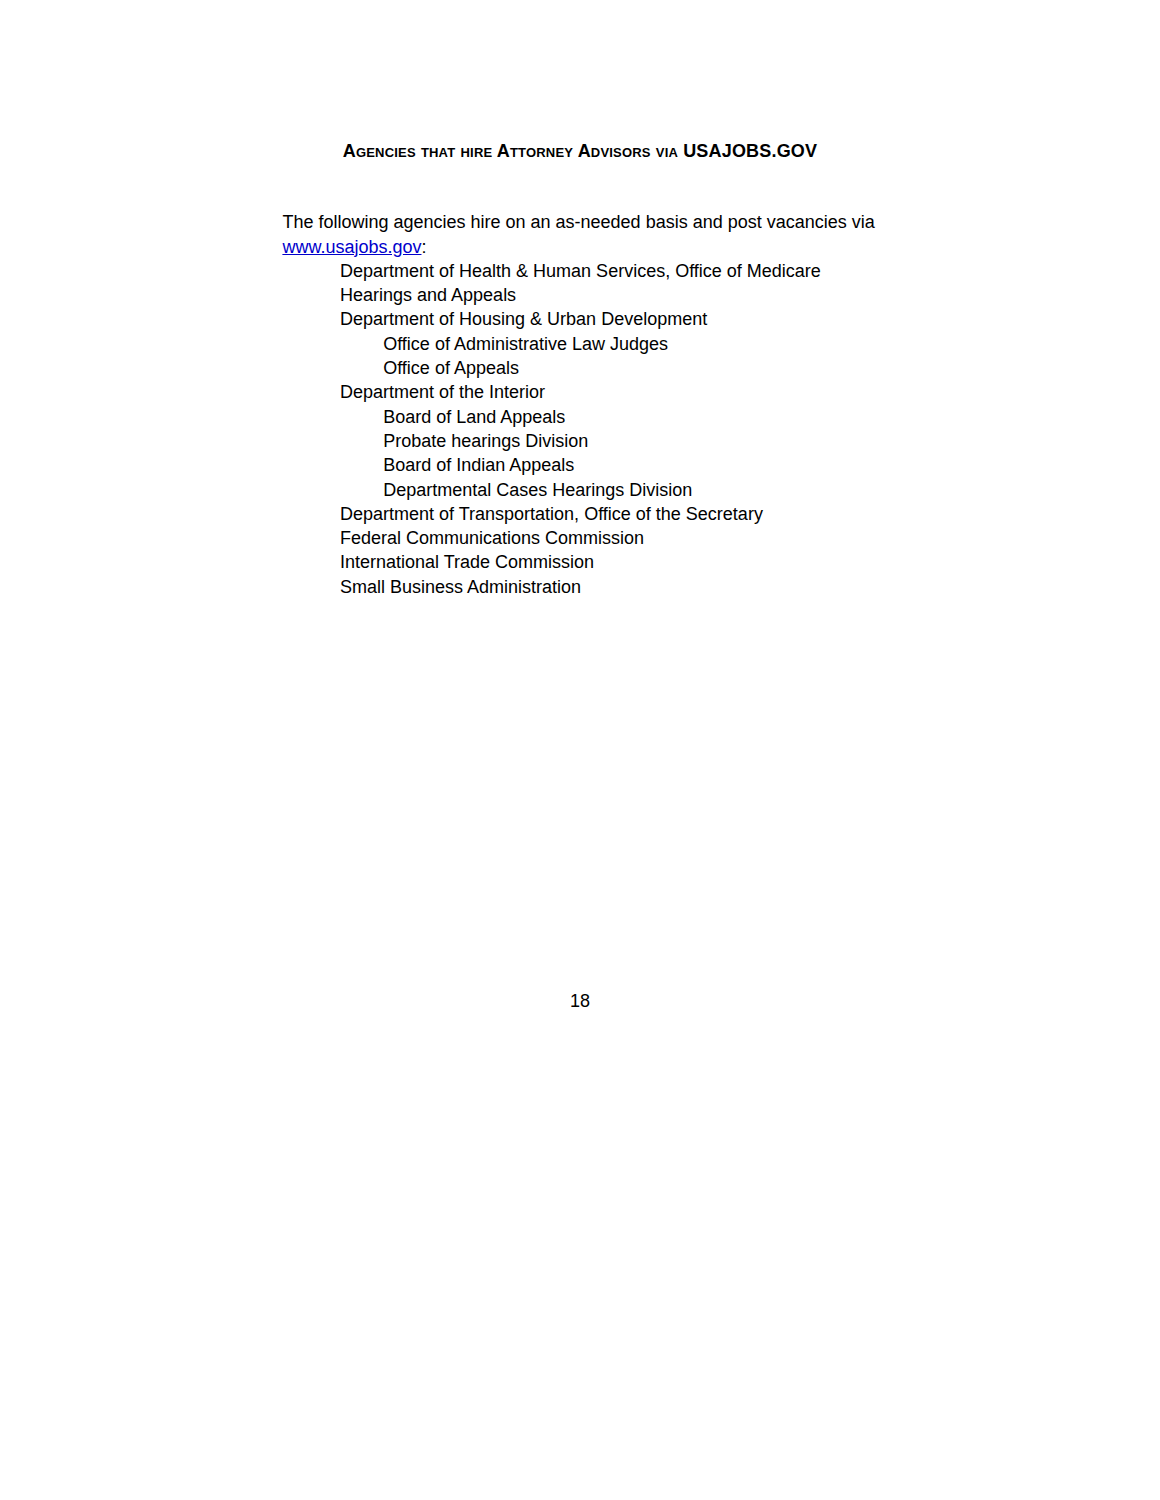Agencies that hire Attorney Advisors via USAJOBS.GOV
The following agencies hire on an as-needed basis and post vacancies via www.usajobs.gov:
Department of Health & Human Services, Office of Medicare Hearings and Appeals
Department of Housing & Urban Development
Office of Administrative Law Judges
Office of Appeals
Department of the Interior
Board of Land Appeals
Probate hearings Division
Board of Indian Appeals
Departmental Cases Hearings Division
Department of Transportation, Office of the Secretary
Federal Communications Commission
International Trade Commission
Small Business Administration
18